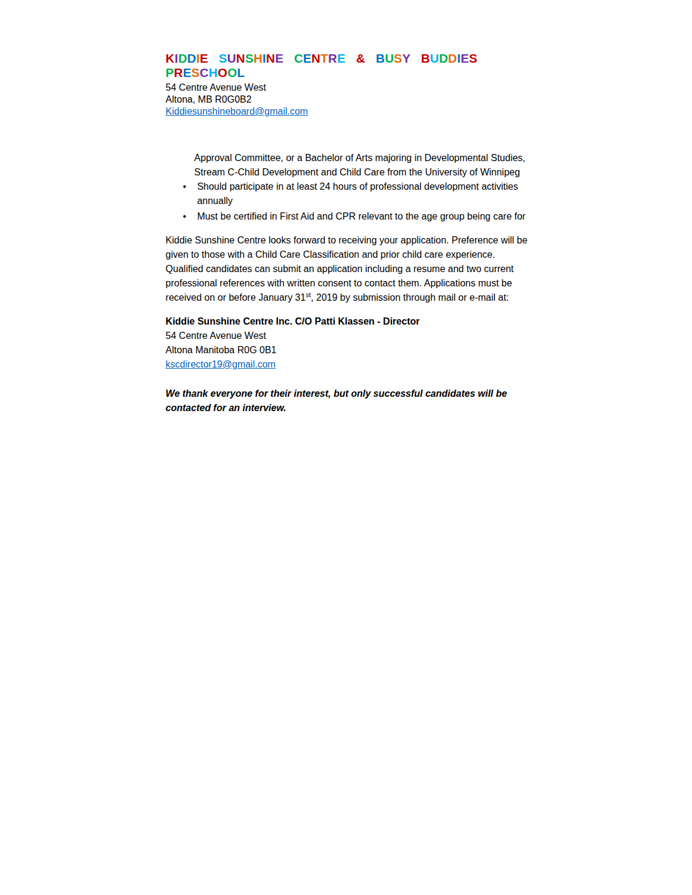KIDDIE SUNSHINE CENTRE & BUSY BUDDIES PRESCHOOL
54 Centre Avenue West
Altona, MB R0G0B2
Kiddiesunshineboard@gmail.com
Approval Committee, or a Bachelor of Arts majoring in Developmental Studies, Stream C-Child Development and Child Care from the University of Winnipeg
Should participate in at least 24 hours of professional development activities annually
Must be certified in First Aid and CPR relevant to the age group being care for
Kiddie Sunshine Centre looks forward to receiving your application. Preference will be given to those with a Child Care Classification and prior child care experience. Qualified candidates can submit an application including a resume and two current professional references with written consent to contact them. Applications must be received on or before January 31st, 2019 by submission through mail or e-mail at:
Kiddie Sunshine Centre Inc. C/O Patti Klassen - Director
54 Centre Avenue West
Altona Manitoba R0G 0B1
kscdirector19@gmail.com
We thank everyone for their interest, but only successful candidates will be contacted for an interview.